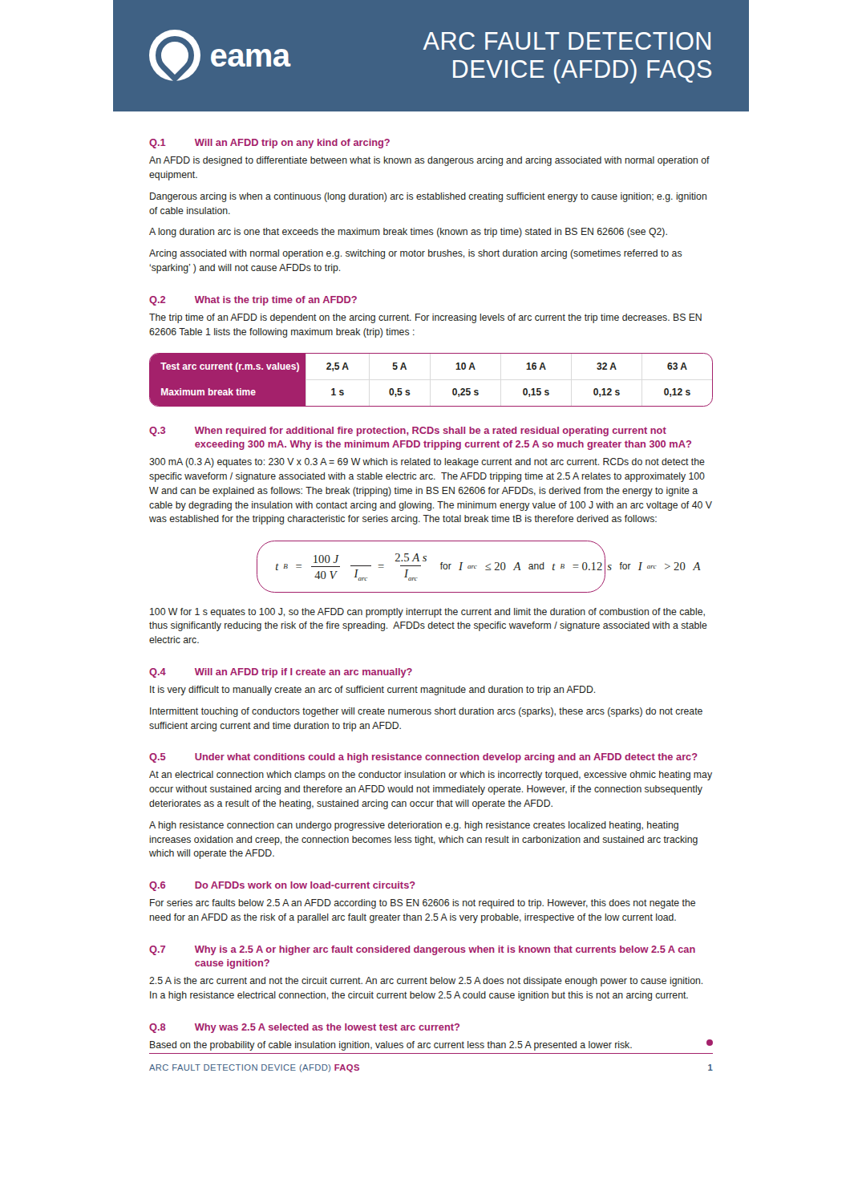eama
Arc Fault Detection
Device (AFDD) FAQs
Q.1 Will an AFDD trip on any kind of arcing?
An AFDD is designed to differentiate between what is known as dangerous arcing and arcing associated with normal operation of equipment.
Dangerous arcing is when a continuous (long duration) arc is established creating sufficient energy to cause ignition; e.g. ignition of cable insulation.
A long duration arc is one that exceeds the maximum break times (known as trip time) stated in BS EN 62606 (see Q2).
Arcing associated with normal operation e.g. switching or motor brushes, is short duration arcing (sometimes referred to as ‘sparking’ ) and will not cause AFDDs to trip.
Q.2 What is the trip time of an AFDD?
The trip time of an AFDD is dependent on the arcing current. For increasing levels of arc current the trip time decreases. BS EN 62606 Table 1 lists the following maximum break (trip) times :
| Test arc current (r.m.s. values) | 2,5 A | 5 A | 10 A | 16 A | 32 A | 63 A |
| Maximum break time | 1 s | 0,5 s | 0,25 s | 0,15 s | 0,12 s | 0,12 s |
Q.3 When required for additional fire protection, RCDs shall be a rated residual operating current not exceeding 300 mA. Why is the minimum AFDD tripping current of 2.5 A so much greater than 300 mA?
300 mA (0.3 A) equates to: 230 V x 0.3 A = 69 W which is related to leakage current and not arc current. RCDs do not detect the specific waveform / signature associated with a stable electric arc. The AFDD tripping time at 2.5 A relates to approximately 100 W and can be explained as follows: The break (tripping) time in BS EN 62606 for AFDDs, is derived from the energy to ignite a cable by degrading the insulation with contact arcing and glowing. The minimum energy value of 100 J with an arc voltage of 40 V was established for the tripping characteristic for series arcing. The total break time tB is therefore derived as follows:
tB = 100 J 40 V Iarc = 2.5 A s Iarc for Iarc ≤ 20 A and tB = 0.12s for Iarc > 20 A
100 W for 1 s equates to 100 J, so the AFDD can promptly interrupt the current and limit the duration of combustion of the cable, thus significantly reducing the risk of the fire spreading. AFDDs detect the specific waveform / signature associated with a stable electric arc.
Q.4 Will an AFDD trip if I create an arc manually?
It is very difficult to manually create an arc of sufficient current magnitude and duration to trip an AFDD.
Intermittent touching of conductors together will create numerous short duration arcs (sparks), these arcs (sparks) do not create sufficient arcing current and time duration to trip an AFDD.
Q.5 Under what conditions could a high resistance connection develop arcing and an AFDD detect the arc?
At an electrical connection which clamps on the conductor insulation or which is incorrectly torqued, excessive ohmic heating may occur without sustained arcing and therefore an AFDD would not immediately operate. However, if the connection subsequently deteriorates as a result of the heating, sustained arcing can occur that will operate the AFDD.
A high resistance connection can undergo progressive deterioration e.g. high resistance creates localized heating, heating increases oxidation and creep, the connection becomes less tight, which can result in carbonization and sustained arc tracking which will operate the AFDD.
Q.6 Do AFDDs work on low load-current circuits?
For series arc faults below 2.5 A an AFDD according to BS EN 62606 is not required to trip. However, this does not negate the need for an AFDD as the risk of a parallel arc fault greater than 2.5 A is very probable, irrespective of the low current load.
Q.7 Why is a 2.5 A or higher arc fault considered dangerous when it is known that currents below 2.5 A can cause ignition?
2.5 A is the arc current and not the circuit current. An arc current below 2.5 A does not dissipate enough power to cause ignition. In a high resistance electrical connection, the circuit current below 2.5 A could cause ignition but this is not an arcing current.
Q.8 Why was 2.5 A selected as the lowest test arc current?
Based on the probability of cable insulation ignition, values of arc current less than 2.5 A presented a lower risk.
Arc Fault Detection Device (AFDD) FAQs
1